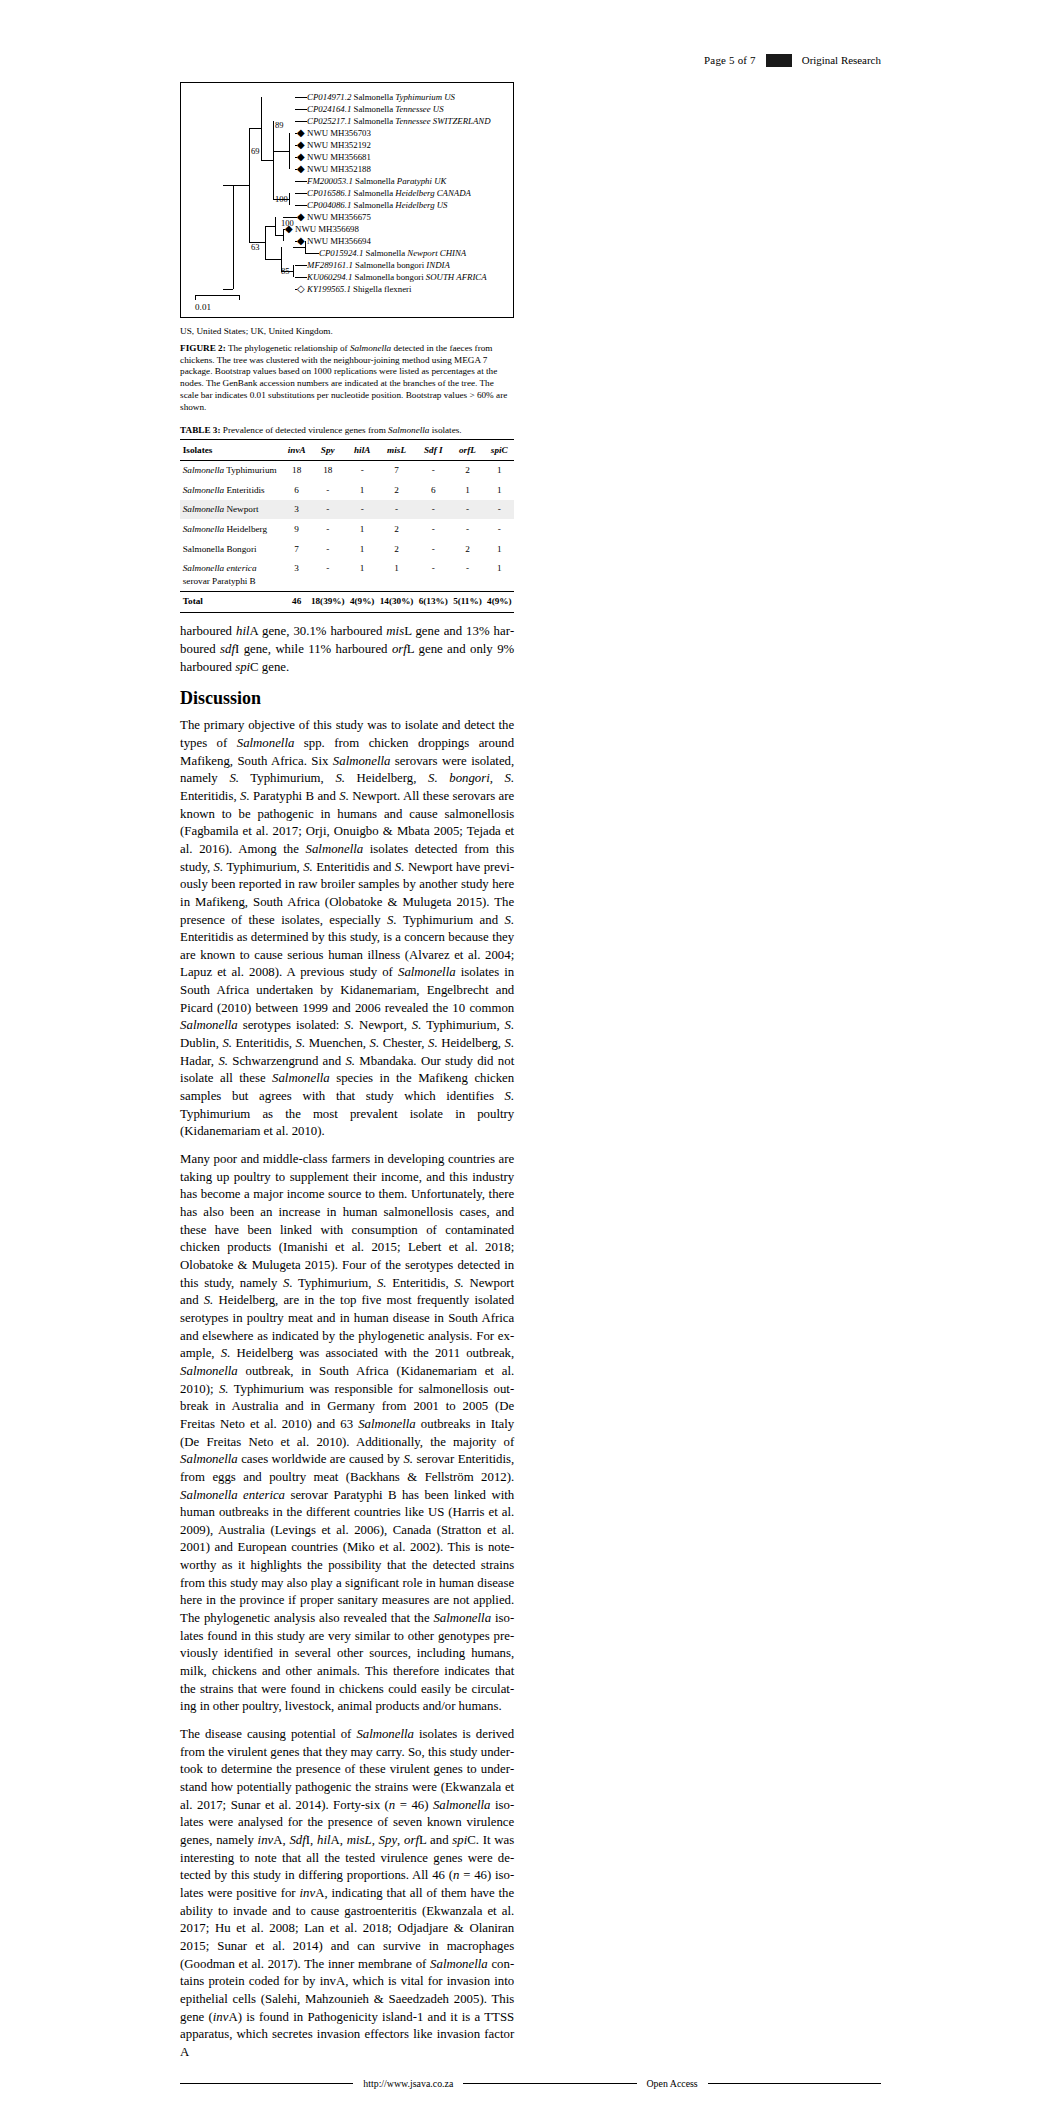Page 5 of 7 Original Research
CP014971.2 Salmonella Typhimurium US CP024164.1 Salmonella Tennessee US CP025217.1 Salmonella Tennessee SWITZERLAND ◆ NWU MH356703 ◆ NWU MH352192 ◆ NWU MH356681 ◆ NWU MH352188 FM200053.1 Salmonella Paratyphi UK CP016586.1 Salmonella Heidelberg CANADA CP004086.1 Salmonella Heidelberg US ◆ NWU MH356675 ◆ NWU MH356698 ◆ NWU MH356694 CP015924.1 Salmonella Newport CHINA MF289161.1 Salmonella bongori INDIA KU060294.1 Salmonella bongori SOUTH AFRICA ◇ KY199565.1 Shigella flexneri 89 69 100 100 63 85
0.01
US, United States; UK, United Kingdom.
FIGURE 2: The phylogenetic relationship of Salmonella detected in the faeces from chickens. The tree was clustered with the neighbour-joining method using MEGA 7 package. Bootstrap values based on 1000 replications were listed as percentages at the nodes. The GenBank accession numbers are indicated at the branches of the tree. The scale bar indicates 0.01 substitutions per nucleotide position. Bootstrap values > 60% are shown.
TABLE 3: Prevalence of detected virulence genes from Salmonella isolates.
| Isolates | invA | Spy | hilA | misL | Sdf I | orfL | spiC |
| --- | --- | --- | --- | --- | --- | --- | --- |
| Salmonella Typhimurium | 18 | 18 | - | 7 | - | 2 | 1 |
| Salmonella Enteritidis | 6 | - | 1 | 2 | 6 | 1 | 1 |
| Salmonella Newport | 3 | - | - | - | - | - | - |
| Salmonella Heidelberg | 9 | - | 1 | 2 | - | - | - |
| Salmonella Bongori | 7 | - | 1 | 2 | - | 2 | 1 |
| Salmonella enterica serovar Paratyphi B | 3 | - | 1 | 1 | - | - | 1 |
| Total | 46 | 18(39%) | 4(9%) | 14(30%) | 6(13%) | 5(11%) | 4(9%) |
harboured hil A gene, 30.1% harboured mis L gene and 13% harboured sdf I gene, while 11% harboured orf L gene and only 9% harboured spi C gene.
Discussion
The primary objective of this study was to isolate and detect the types of Salmonella spp. from chicken droppings around Mafikeng, South Africa. Six Salmonella serovars were isolated, namely S. Typhimurium, S. Heidelberg, S. bongori, S. Enteritidis, S. Paratyphi B and S. Newport. All these serovars are known to be pathogenic in humans and cause salmonellosis (Fagbamila et al. 2017; Orji, Onuigbo & Mbata 2005; Tejada et al. 2016). Among the Salmonella isolates detected from this study, S. Typhimurium, S. Enteritidis and S. Newport have previously been reported in raw broiler samples by another study here in Mafikeng, South Africa (Olobatoke & Mulugeta 2015). The presence of these isolates, especially S. Typhimurium and S. Enteritidis as determined by this study, is a concern because they are known to cause serious human illness (Alvarez et al. 2004; Lapuz et al. 2008). A previous study of Salmonella isolates in South Africa undertaken by Kidanemariam, Engelbrecht and Picard (2010) between 1999 and 2006 revealed the 10 common Salmonella serotypes isolated: S. Newport, S. Typhimurium, S. Dublin, S. Enteritidis, S. Muenchen, S. Chester, S. Heidelberg, S. Hadar, S. Schwarzengrund and S. Mbandaka. Our study did not isolate all these Salmonella species in the Mafikeng chicken samples but agrees with that study which identifies S. Typhimurium as the most prevalent isolate in poultry (Kidanemariam et al. 2010).
Many poor and middle-class farmers in developing countries are taking up poultry to supplement their income, and this industry has become a major income source to them. Unfortunately, there has also been an increase in human salmonellosis cases, and these have been linked with consumption of contaminated chicken products (Imanishi et al. 2015; Lebert et al. 2018; Olobatoke & Mulugeta 2015). Four of the serotypes detected in this study, namely S. Typhimurium, S. Enteritidis, S. Newport and S. Heidelberg, are in the top five most frequently isolated serotypes in poultry meat and in human disease in South Africa and elsewhere as indicated by the phylogenetic analysis. For example, S. Heidelberg was associated with the 2011 outbreak, Salmonella outbreak, in South Africa (Kidanemariam et al. 2010); S. Typhimurium was responsible for salmonellosis outbreak in Australia and in Germany from 2001 to 2005 (De Freitas Neto et al. 2010) and 63 Salmonella outbreaks in Italy (De Freitas Neto et al. 2010). Additionally, the majority of Salmonella cases worldwide are caused by S. serovar Enteritidis, from eggs and poultry meat (Backhans & Fellström 2012). Salmonella enterica serovar Paratyphi B has been linked with human outbreaks in the different countries like US (Harris et al. 2009), Australia (Levings et al. 2006), Canada (Stratton et al. 2001) and European countries (Miko et al. 2002). This is noteworthy as it highlights the possibility that the detected strains from this study may also play a significant role in human disease here in the province if proper sanitary measures are not applied. The phylogenetic analysis also revealed that the Salmonella isolates found in this study are very similar to other genotypes previously identified in several other sources, including humans, milk, chickens and other animals. This therefore indicates that the strains that were found in chickens could easily be circulating in other poultry, livestock, animal products and/or humans.
The disease causing potential of Salmonella isolates is derived from the virulent genes that they may carry. So, this study undertook to determine the presence of these virulent genes to understand how potentially pathogenic the strains were (Ekwanzala et al. 2017; Sunar et al. 2014). Forty-six (n = 46) Salmonella isolates were analysed for the presence of seven known virulence genes, namely inv A, Sdf I, hil A, misL, Spy, orf L and spi C. It was interesting to note that all the tested virulence genes were detected by this study in differing proportions. All 46 (n = 46) isolates were positive for inv A, indicating that all of them have the ability to invade and to cause gastroenteritis (Ekwanzala et al. 2017; Hu et al. 2008; Lan et al. 2018; Odjadjare & Olaniran 2015; Sunar et al. 2014) and can survive in macrophages (Goodman et al. 2017). The inner membrane of Salmonella contains protein coded for by invA, which is vital for invasion into epithelial cells (Salehi, Mahzounieh & Saeedzadeh 2005). This gene (inv A) is found in Pathogenicity island-1 and it is a TTSS apparatus, which secretes invasion effectors like invasion factor A
http://www.jsava.co.za Open Access